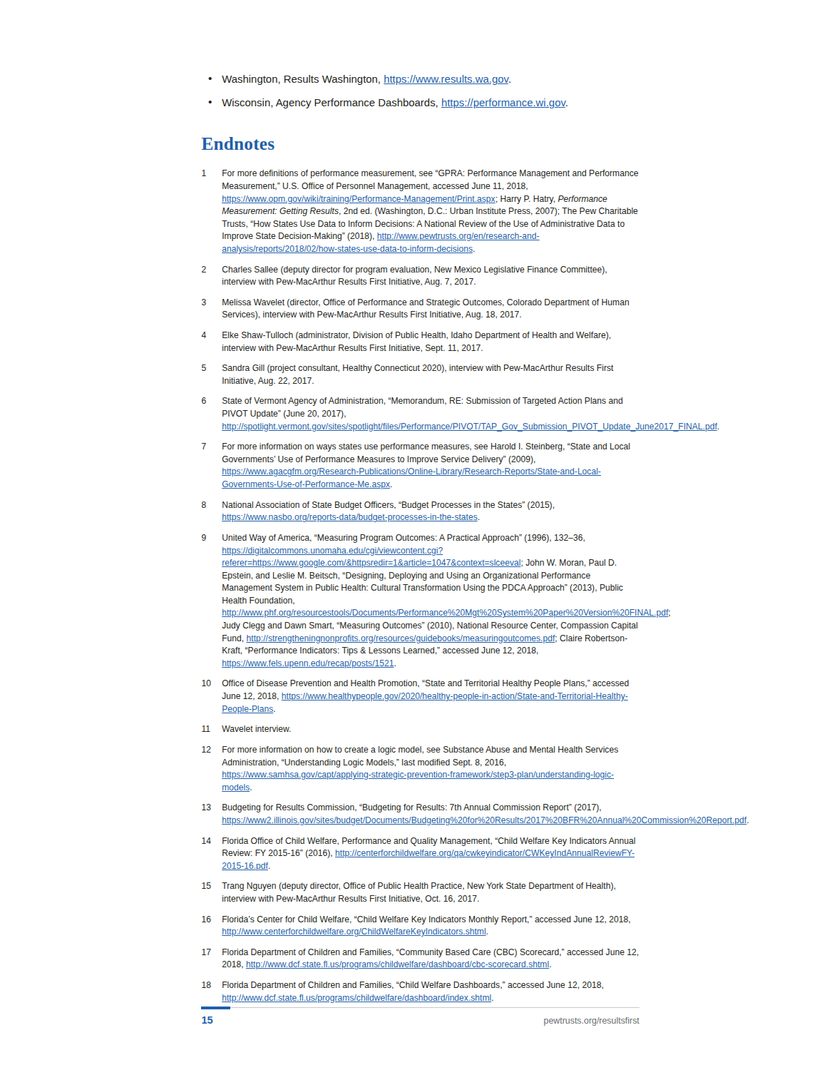Washington, Results Washington, https://www.results.wa.gov.
Wisconsin, Agency Performance Dashboards, https://performance.wi.gov.
Endnotes
For more definitions of performance measurement, see “GPRA: Performance Management and Performance Measurement,” U.S. Office of Personnel Management, accessed June 11, 2018, https://www.opm.gov/wiki/training/Performance-Management/Print.aspx; Harry P. Hatry, Performance Measurement: Getting Results, 2nd ed. (Washington, D.C.: Urban Institute Press, 2007); The Pew Charitable Trusts, “How States Use Data to Inform Decisions: A National Review of the Use of Administrative Data to Improve State Decision-Making” (2018), http://www.pewtrusts.org/en/research-and-analysis/reports/2018/02/how-states-use-data-to-inform-decisions.
Charles Sallee (deputy director for program evaluation, New Mexico Legislative Finance Committee), interview with Pew-MacArthur Results First Initiative, Aug. 7, 2017.
Melissa Wavelet (director, Office of Performance and Strategic Outcomes, Colorado Department of Human Services), interview with Pew-MacArthur Results First Initiative, Aug. 18, 2017.
Elke Shaw-Tulloch (administrator, Division of Public Health, Idaho Department of Health and Welfare), interview with Pew-MacArthur Results First Initiative, Sept. 11, 2017.
Sandra Gill (project consultant, Healthy Connecticut 2020), interview with Pew-MacArthur Results First Initiative, Aug. 22, 2017.
State of Vermont Agency of Administration, “Memorandum, RE: Submission of Targeted Action Plans and PIVOT Update” (June 20, 2017), http://spotlight.vermont.gov/sites/spotlight/files/Performance/PIVOT/TAP_Gov_Submission_PIVOT_Update_June2017_FINAL.pdf.
For more information on ways states use performance measures, see Harold I. Steinberg, “State and Local Governments’ Use of Performance Measures to Improve Service Delivery” (2009), https://www.agacgfm.org/Research-Publications/Online-Library/Research-Reports/State-and-Local-Governments-Use-of-Performance-Me.aspx.
National Association of State Budget Officers, “Budget Processes in the States” (2015), https://www.nasbo.org/reports-data/budget-processes-in-the-states.
United Way of America, “Measuring Program Outcomes: A Practical Approach” (1996), 132–36, https://digitalcommons.unomaha.edu/cgi/viewcontent.cgi?referer=https://www.google.com/&httpsredir=1&article=1047&context=slceeval; John W. Moran, Paul D. Epstein, and Leslie M. Beitsch, “Designing, Deploying and Using an Organizational Performance Management System in Public Health: Cultural Transformation Using the PDCA Approach” (2013), Public Health Foundation, http://www.phf.org/resourcestools/Documents/Performance%20Mgt%20System%20Paper%20Version%20FINAL.pdf; Judy Clegg and Dawn Smart, “Measuring Outcomes” (2010), National Resource Center, Compassion Capital Fund, http://strengtheningnonprofits.org/resources/guidebooks/measuringoutcomes.pdf; Claire Robertson-Kraft, “Performance Indicators: Tips & Lessons Learned,” accessed June 12, 2018, https://www.fels.upenn.edu/recap/posts/1521.
Office of Disease Prevention and Health Promotion, “State and Territorial Healthy People Plans,” accessed June 12, 2018, https://www.healthypeople.gov/2020/healthy-people-in-action/State-and-Territorial-Healthy-People-Plans.
Wavelet interview.
For more information on how to create a logic model, see Substance Abuse and Mental Health Services Administration, “Understanding Logic Models,” last modified Sept. 8, 2016, https://www.samhsa.gov/capt/applying-strategic-prevention-framework/step3-plan/understanding-logic-models.
Budgeting for Results Commission, “Budgeting for Results: 7th Annual Commission Report” (2017), https://www2.illinois.gov/sites/budget/Documents/Budgeting%20for%20Results/2017%20BFR%20Annual%20Commission%20Report.pdf.
Florida Office of Child Welfare, Performance and Quality Management, “Child Welfare Key Indicators Annual Review: FY 2015-16” (2016), http://centerforchildwelfare.org/qa/cwkeyindicator/CWKeyIndAnnualReviewFY-2015-16.pdf.
Trang Nguyen (deputy director, Office of Public Health Practice, New York State Department of Health), interview with Pew-MacArthur Results First Initiative, Oct. 16, 2017.
Florida’s Center for Child Welfare, “Child Welfare Key Indicators Monthly Report,” accessed June 12, 2018, http://www.centerforchildwelfare.org/ChildWelfareKeyIndicators.shtml.
Florida Department of Children and Families, “Community Based Care (CBC) Scorecard,” accessed June 12, 2018, http://www.dcf.state.fl.us/programs/childwelfare/dashboard/cbc-scorecard.shtml.
Florida Department of Children and Families, “Child Welfare Dashboards,” accessed June 12, 2018, http://www.dcf.state.fl.us/programs/childwelfare/dashboard/index.shtml.
15 pewtrusts.org/resultsfirst